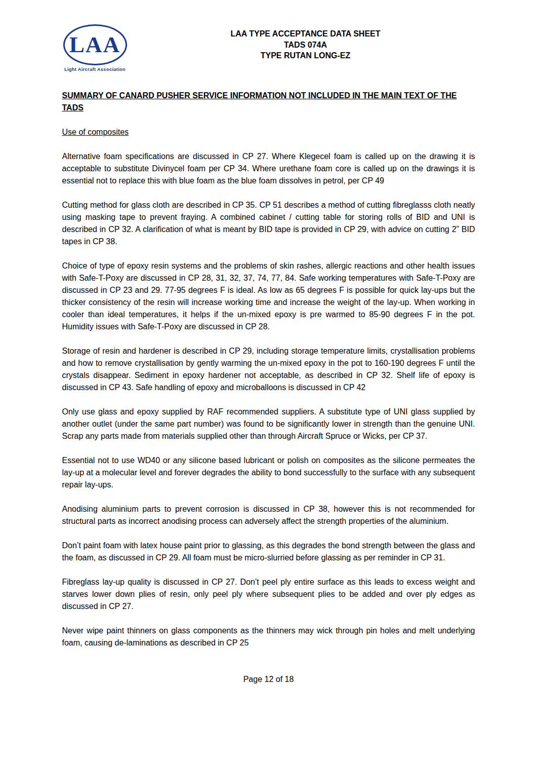LAA
Light Aircraft Association
LAA TYPE ACCEPTANCE DATA SHEET
TADS 074A
TYPE RUTAN LONG-EZ
SUMMARY OF CANARD PUSHER SERVICE INFORMATION NOT INCLUDED IN THE MAIN TEXT OF THE TADS
Use of composites
Alternative foam specifications are discussed in CP 27. Where Klegecel foam is called up on the drawing it is acceptable to substitute Divinycel foam per CP 34. Where urethane foam core is called up on the drawings it is essential not to replace this with blue foam as the blue foam dissolves in petrol, per CP 49
Cutting method for glass cloth are described in CP 35. CP 51 describes a method of cutting fibreglasss cloth neatly using masking tape to prevent fraying. A combined cabinet / cutting table for storing rolls of BID and UNI is described in CP 32. A clarification of what is meant by BID tape is provided in CP 29, with advice on cutting 2” BID tapes in CP 38.
Choice of type of epoxy resin systems and the problems of skin rashes, allergic reactions and other health issues with Safe-T-Poxy are discussed in CP 28, 31, 32, 37, 74, 77, 84. Safe working temperatures with Safe-T-Poxy are discussed in CP 23 and 29. 77-95 degrees F is ideal. As low as 65 degrees F is possible for quick lay-ups but the thicker consistency of the resin will increase working time and increase the weight of the lay-up. When working in cooler than ideal temperatures, it helps if the un-mixed epoxy is pre warmed to 85-90 degrees F in the pot. Humidity issues with Safe-T-Poxy are discussed in CP 28.
Storage of resin and hardener is described in CP 29, including storage temperature limits, crystallisation problems and how to remove crystallisation by gently warming the un-mixed epoxy in the pot to 160-190 degrees F until the crystals disappear. Sediment in epoxy hardener not acceptable, as described in CP 32. Shelf life of epoxy is discussed in CP 43. Safe handling of epoxy and microballoons is discussed in CP 42
Only use glass and epoxy supplied by RAF recommended suppliers. A substitute type of UNI glass supplied by another outlet (under the same part number) was found to be significantly lower in strength than the genuine UNI. Scrap any parts made from materials supplied other than through Aircraft Spruce or Wicks, per CP 37.
Essential not to use WD40 or any silicone based lubricant or polish on composites as the silicone permeates the lay-up at a molecular level and forever degrades the ability to bond successfully to the surface with any subsequent repair lay-ups.
Anodising aluminium parts to prevent corrosion is discussed in CP 38, however this is not recommended for structural parts as incorrect anodising process can adversely affect the strength properties of the aluminium.
Don’t paint foam with latex house paint prior to glassing, as this degrades the bond strength between the glass and the foam, as discussed in CP 29. All foam must be micro-slurried before glassing as per reminder in CP 31.
Fibreglass lay-up quality is discussed in CP 27. Don’t peel ply entire surface as this leads to excess weight and starves lower down plies of resin, only peel ply where subsequent plies to be added and over ply edges as discussed in CP 27.
Never wipe paint thinners on glass components as the thinners may wick through pin holes and melt underlying foam, causing de-laminations as described in CP 25
Page 12 of 18